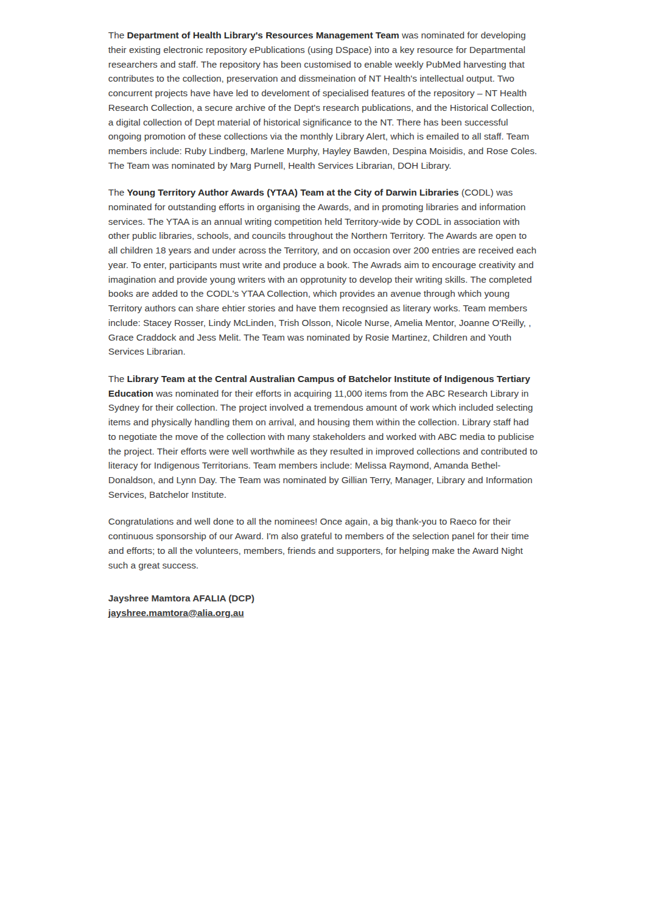The Department of Health Library's Resources Management Team was nominated for developing their existing electronic repository ePublications (using DSpace) into a key resource for Departmental researchers and staff. The repository has been customised to enable weekly PubMed harvesting that contributes to the collection, preservation and dissmeination of NT Health's intellectual output. Two concurrent projects have have led to develoment of specialised features of the repository – NT Health Research Collection, a secure archive of the Dept's research publications, and the Historical Collection, a digital collection of Dept material of historical significance to the NT. There has been successful ongoing promotion of these collections via the monthly Library Alert, which is emailed to all staff. Team members include: Ruby Lindberg, Marlene Murphy, Hayley Bawden, Despina Moisidis, and Rose Coles. The Team was nominated by Marg Purnell, Health Services Librarian, DOH Library.
The Young Territory Author Awards (YTAA) Team at the City of Darwin Libraries (CODL) was nominated for outstanding efforts in organising the Awards, and in promoting libraries and information services. The YTAA is an annual writing competition held Territory-wide by CODL in association with other public libraries, schools, and councils throughout the Northern Territory. The Awards are open to all children 18 years and under across the Territory, and on occasion over 200 entries are received each year. To enter, participants must write and produce a book. The Awrads aim to encourage creativity and imagination and provide young writers with an opprotunity to develop their writing skills. The completed books are added to the CODL's YTAA Collection, which provides an avenue through which young Territory authors can share ehtier stories and have them recognsied as literary works. Team members include: Stacey Rosser, Lindy McLinden, Trish Olsson, Nicole Nurse, Amelia Mentor, Joanne O'Reilly, , Grace Craddock and Jess Melit. The Team was nominated by Rosie Martinez, Children and Youth Services Librarian.
The Library Team at the Central Australian Campus of Batchelor Institute of Indigenous Tertiary Education was nominated for their efforts in acquiring 11,000 items from the ABC Research Library in Sydney for their collection. The project involved a tremendous amount of work which included selecting items and physically handling them on arrival, and housing them within the collection. Library staff had to negotiate the move of the collection with many stakeholders and worked with ABC media to publicise the project. Their efforts were well worthwhile as they resulted in improved collections and contributed to literacy for Indigenous Territorians. Team members include: Melissa Raymond, Amanda Bethel-Donaldson, and Lynn Day. The Team was nominated by Gillian Terry, Manager, Library and Information Services, Batchelor Institute.
Congratulations and well done to all the nominees! Once again, a big thank-you to Raeco for their continuous sponsorship of our Award. I'm also grateful to members of the selection panel for their time and efforts; to all the volunteers, members, friends and supporters, for helping make the Award Night such a great success.
Jayshree Mamtora AFALIA (DCP)
jayshree.mamtora@alia.org.au